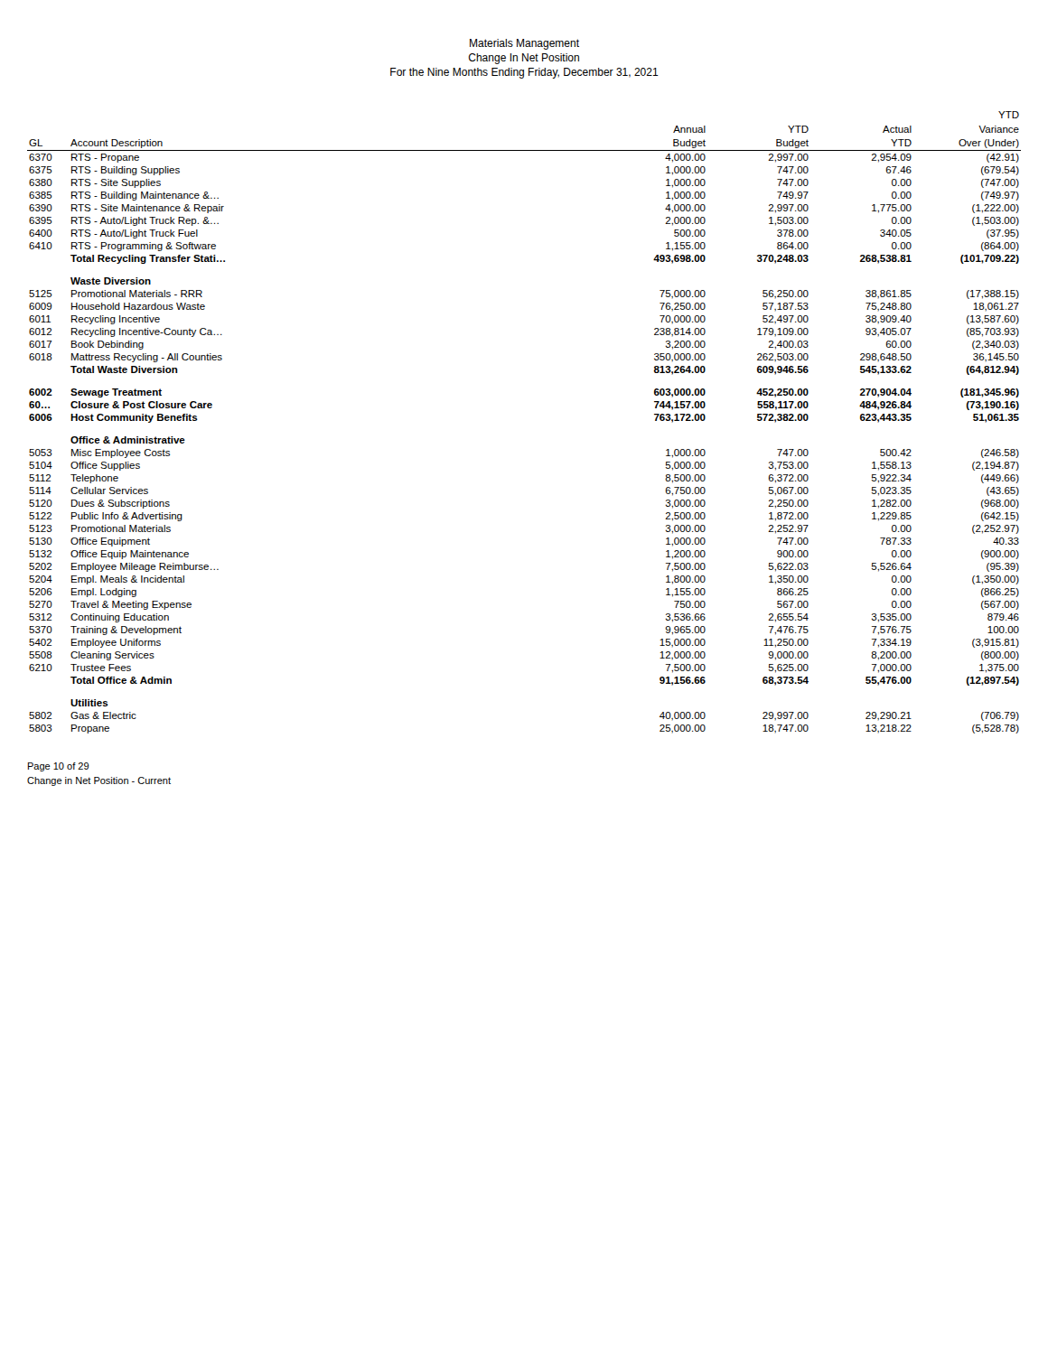Materials Management
Change In Net Position
For the Nine Months Ending Friday, December 31, 2021
| | | | | | YTD |
| --- | --- | --- | --- | --- | --- |
| | | Annual | YTD | Actual | Variance |
| GL | Account Description | Budget | Budget | YTD | Over (Under) |
| 6370 | RTS - Propane | 4,000.00 | 2,997.00 | 2,954.09 | (42.91) |
| 6375 | RTS - Building Supplies | 1,000.00 | 747.00 | 67.46 | (679.54) |
| 6380 | RTS - Site Supplies | 1,000.00 | 747.00 | 0.00 | (747.00) |
| 6385 | RTS - Building Maintenance &… | 1,000.00 | 749.97 | 0.00 | (749.97) |
| 6390 | RTS - Site Maintenance & Repair | 4,000.00 | 2,997.00 | 1,775.00 | (1,222.00) |
| 6395 | RTS - Auto/Light Truck Rep. &… | 2,000.00 | 1,503.00 | 0.00 | (1,503.00) |
| 6400 | RTS - Auto/Light Truck Fuel | 500.00 | 378.00 | 340.05 | (37.95) |
| 6410 | RTS - Programming & Software | 1,155.00 | 864.00 | 0.00 | (864.00) |
| | Total Recycling Transfer Stati… | 493,698.00 | 370,248.03 | 268,538.81 | (101,709.22) |
| | Waste Diversion | | | | |
| 5125 | Promotional Materials - RRR | 75,000.00 | 56,250.00 | 38,861.85 | (17,388.15) |
| 6009 | Household Hazardous Waste | 76,250.00 | 57,187.53 | 75,248.80 | 18,061.27 |
| 6011 | Recycling Incentive | 70,000.00 | 52,497.00 | 38,909.40 | (13,587.60) |
| 6012 | Recycling Incentive-County Ca… | 238,814.00 | 179,109.00 | 93,405.07 | (85,703.93) |
| 6017 | Book Debinding | 3,200.00 | 2,400.03 | 60.00 | (2,340.03) |
| 6018 | Mattress Recycling - All Counties | 350,000.00 | 262,503.00 | 298,648.50 | 36,145.50 |
| | Total Waste Diversion | 813,264.00 | 609,946.56 | 545,133.62 | (64,812.94) |
| 6002 | Sewage Treatment | 603,000.00 | 452,250.00 | 270,904.04 | (181,345.96) |
| 60… | Closure & Post Closure Care | 744,157.00 | 558,117.00 | 484,926.84 | (73,190.16) |
| 6006 | Host Community Benefits | 763,172.00 | 572,382.00 | 623,443.35 | 51,061.35 |
| | Office & Administrative | | | | |
| 5053 | Misc Employee Costs | 1,000.00 | 747.00 | 500.42 | (246.58) |
| 5104 | Office Supplies | 5,000.00 | 3,753.00 | 1,558.13 | (2,194.87) |
| 5112 | Telephone | 8,500.00 | 6,372.00 | 5,922.34 | (449.66) |
| 5114 | Cellular Services | 6,750.00 | 5,067.00 | 5,023.35 | (43.65) |
| 5120 | Dues & Subscriptions | 3,000.00 | 2,250.00 | 1,282.00 | (968.00) |
| 5122 | Public Info & Advertising | 2,500.00 | 1,872.00 | 1,229.85 | (642.15) |
| 5123 | Promotional Materials | 3,000.00 | 2,252.97 | 0.00 | (2,252.97) |
| 5130 | Office Equipment | 1,000.00 | 747.00 | 787.33 | 40.33 |
| 5132 | Office Equip Maintenance | 1,200.00 | 900.00 | 0.00 | (900.00) |
| 5202 | Employee Mileage Reimburse… | 7,500.00 | 5,622.03 | 5,526.64 | (95.39) |
| 5204 | Empl. Meals & Incidental | 1,800.00 | 1,350.00 | 0.00 | (1,350.00) |
| 5206 | Empl. Lodging | 1,155.00 | 866.25 | 0.00 | (866.25) |
| 5270 | Travel & Meeting Expense | 750.00 | 567.00 | 0.00 | (567.00) |
| 5312 | Continuing Education | 3,536.66 | 2,655.54 | 3,535.00 | 879.46 |
| 5370 | Training & Development | 9,965.00 | 7,476.75 | 7,576.75 | 100.00 |
| 5402 | Employee Uniforms | 15,000.00 | 11,250.00 | 7,334.19 | (3,915.81) |
| 5508 | Cleaning Services | 12,000.00 | 9,000.00 | 8,200.00 | (800.00) |
| 6210 | Trustee Fees | 7,500.00 | 5,625.00 | 7,000.00 | 1,375.00 |
| | Total Office & Admin | 91,156.66 | 68,373.54 | 55,476.00 | (12,897.54) |
| | Utilities | | | | |
| 5802 | Gas & Electric | 40,000.00 | 29,997.00 | 29,290.21 | (706.79) |
| 5803 | Propane | 25,000.00 | 18,747.00 | 13,218.22 | (5,528.78) |
Page 10 of 29
Change in Net Position - Current